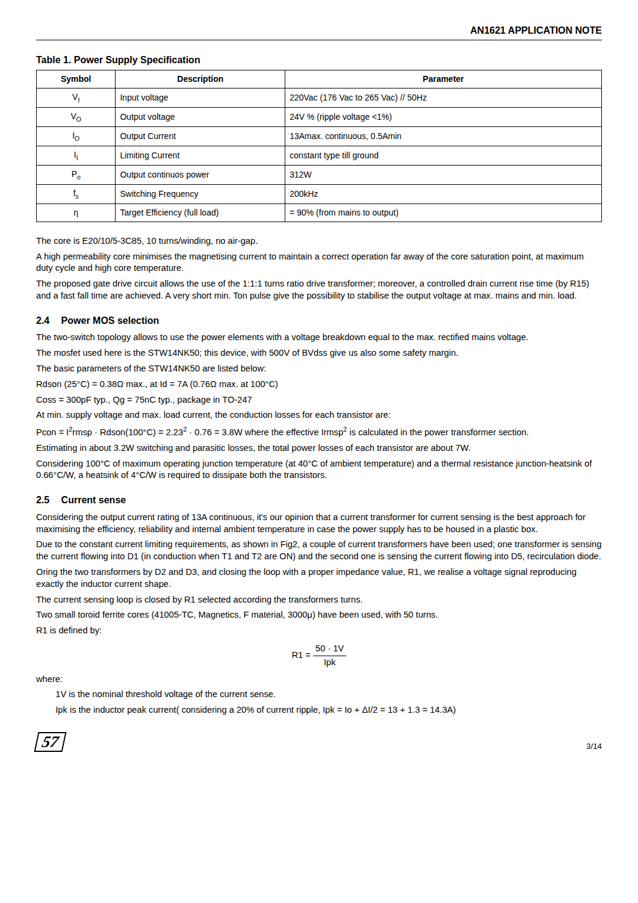AN1621 APPLICATION NOTE
Table 1. Power Supply Specification
| Symbol | Description | Parameter |
| --- | --- | --- |
| V I | Input voltage | 220Vac (176 Vac to 265 Vac) // 50Hz |
| V O | Output voltage | 24V % (ripple voltage <1%) |
| I O | Output Current | 13Amax. continuous, 0.5Amin |
| I I | Limiting Current | constant type till ground |
| P o | Output continuos power | 312W |
| f s | Switching Frequency | 200kHz |
| η | Target Efficiency (full load) | = 90% (from mains to output) |
The core is E20/10/5-3C85, 10 turns/winding, no air-gap.
A high permeability core minimises the magnetising current to maintain a correct operation far away of the core saturation point, at maximum duty cycle and high core temperature.
The proposed gate drive circuit allows the use of the 1:1:1 turns ratio drive transformer; moreover, a controlled drain current rise time (by R15) and a fast fall time are achieved. A very short min. Ton pulse give the possibility to stabilise the output voltage at max. mains and min. load.
2.4 Power MOS selection
The two-switch topology allows to use the power elements with a voltage breakdown equal to the max. rectified mains voltage.
The mosfet used here is the STW14NK50; this device, with 500V of BVdss give us also some safety margin.
The basic parameters of the STW14NK50 are listed below:
Rdson (25°C) = 0.38Ω max., at Id = 7A (0.76Ω max. at 100°C)
Coss = 300pF typ., Qg = 75nC typ., package in TO-247
At min. supply voltage and max. load current, the conduction losses for each transistor are:
Pcon = I2rmsp · Rdson(100°C) = 2.232 · 0.76 = 3.8W where the effective Irmsp2 is calculated in the power transformer section.
Estimating in about 3.2W switching and parasitic losses, the total power losses of each transistor are about 7W.
Considering 100°C of maximum operating junction temperature (at 40°C of ambient temperature) and a thermal resistance junction-heatsink of 0.66°C/W, a heatsink of 4°C/W is required to dissipate both the transistors.
2.5 Current sense
Considering the output current rating of 13A continuous, it's our opinion that a current transformer for current sensing is the best approach for maximising the efficiency, reliability and internal ambient temperature in case the power supply has to be housed in a plastic box.
Due to the constant current limiting requirements, as shown in Fig2, a couple of current transformers have been used; one transformer is sensing the current flowing into D1 (in conduction when T1 and T2 are ON) and the second one is sensing the current flowing into D5, recirculation diode.
Oring the two transformers by D2 and D3, and closing the loop with a proper impedance value, R1, we realise a voltage signal reproducing exactly the inductor current shape.
The current sensing loop is closed by R1 selected according the transformers turns.
Two small toroid ferrite cores (41005-TC, Magnetics, F material, 3000μ) have been used, with 50 turns.
R1 is defined by:
R1 = 50 · 1V Ipk
where:
1V is the nominal threshold voltage of the current sense.
Ipk is the inductor peak current( considering a 20% of current ripple, Ipk = Io + ΔI/2 = 13 + 1.3 = 14.3A)
 57  3/14